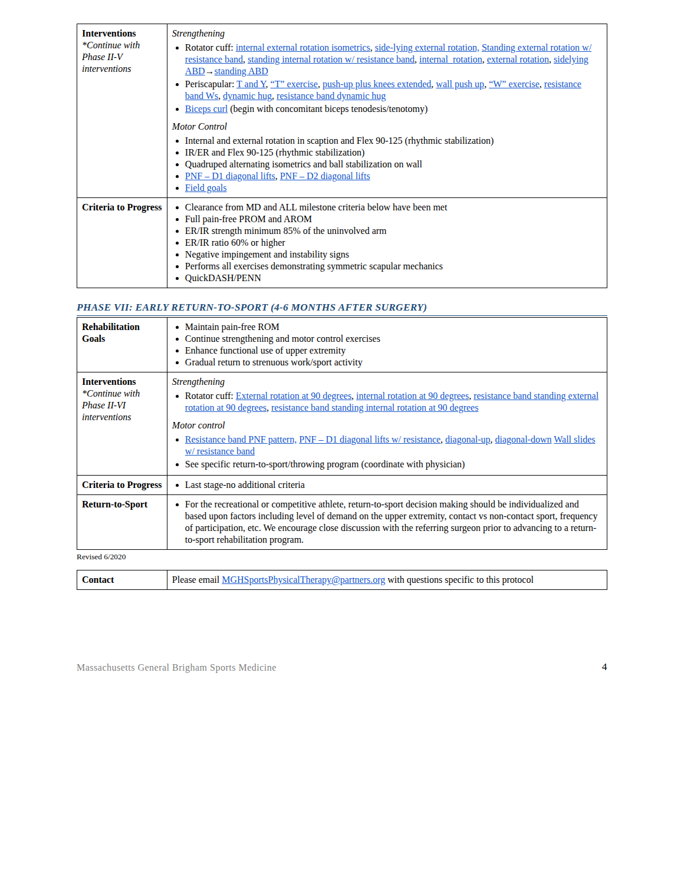| Interventions *Continue with Phase II-V interventions | Strengthening Rotator cuff: internal external rotation isometrics , side-lying external rotation, Standing external rotation w/ resistance band , standing internal rotation w/ resistance band , internal rotation , external rotation , sidelying ABD → standing ABD Periscapular: T and Y , “T” exercise , push-up plus knees extended , wall push up , “W” exercise , resistance band Ws , dynamic hug , resistance band dynamic hug Biceps curl (begin with concomitant biceps tenodesis/tenotomy) Motor Control Internal and external rotation in scaption and Flex 90-125 (rhythmic stabilization) IR/ER and Flex 90-125 (rhythmic stabilization) Quadruped alternating isometrics and ball stabilization on wall PNF – D1 diagonal lifts , PNF – D2 diagonal lifts Field goals |
| Criteria to Progress | Clearance from MD and ALL milestone criteria below have been met Full pain-free PROM and AROM ER/IR strength minimum 85% of the uninvolved arm ER/IR ratio 60% or higher Negative impingement and instability signs Performs all exercises demonstrating symmetric scapular mechanics QuickDASH/PENN |
PHASE VII: EARLY RETURN-TO-SPORT (4-6 MONTHS AFTER SURGERY)
| Rehabilitation Goals | Maintain pain-free ROM Continue strengthening and motor control exercises Enhance functional use of upper extremity Gradual return to strenuous work/sport activity |
| Interventions *Continue with Phase II-VI interventions | Strengthening Rotator cuff: External rotation at 90 degrees , internal rotation at 90 degrees , resistance band standing external rotation at 90 degrees , resistance band standing internal rotation at 90 degrees Motor control Resistance band PNF pattern, PNF – D1 diagonal lifts w/ resistance , diagonal-up , diagonal-down Wall slides w/ resistance band See specific return-to-sport/throwing program (coordinate with physician) |
| Criteria to Progress | Last stage-no additional criteria |
| Return-to-Sport | For the recreational or competitive athlete, return-to-sport decision making should be individualized and based upon factors including level of demand on the upper extremity, contact vs non-contact sport, frequency of participation, etc. We encourage close discussion with the referring surgeon prior to advancing to a return-to-sport rehabilitation program. |
Revised 6/2020
| Contact | Please email MGHSportsPhysicalTherapy@partners.org with questions specific to this protocol |
Massachusetts General Brigham Sports Medicine
4